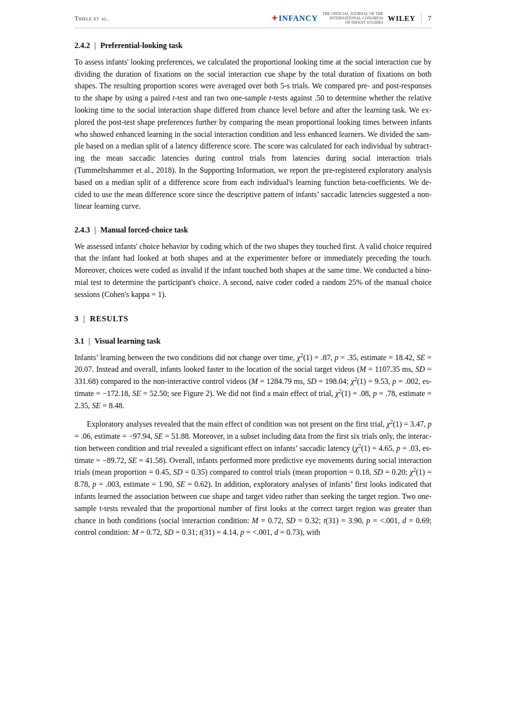Thiele et al.
✦INFANCY The Official Journal of the
International Congress
of Infant Studies WILEY
7
2.4.2|Preferential-looking task
To assess infants' looking preferences, we calculated the proportional looking time at the social interaction cue by dividing the duration of fixations on the social interaction cue shape by the total duration of fixations on both shapes. The resulting proportion scores were averaged over both 5-s trials. We compared pre- and post-responses to the shape by using a paired t-test and ran two one-sample t-tests against .50 to determine whether the relative looking time to the social interaction shape differed from chance level before and after the learning task. We explored the post-test shape preferences further by comparing the mean proportional looking times between infants who showed enhanced learning in the social interaction condition and less enhanced learners. We divided the sample based on a median split of a latency difference score. The score was calculated for each individual by subtracting the mean saccadic latencies during control trials from latencies during social interaction trials (Tummeltshammer et al., 2018). In the Supporting Information, we report the pre-registered exploratory analysis based on a median split of a difference score from each individual's learning function beta-coefficients. We decided to use the mean difference score since the descriptive pattern of infants’ saccadic latencies suggested a non-linear learning curve.
2.4.3|Manual forced-choice task
We assessed infants' choice behavior by coding which of the two shapes they touched first. A valid choice required that the infant had looked at both shapes and at the experimenter before or immediately preceding the touch. Moreover, choices were coded as invalid if the infant touched both shapes at the same time. We conducted a binomial test to determine the participant's choice. A second, naive coder coded a random 25% of the manual choice sessions (Cohen's kappa = 1).
3|RESULTS
3.1|Visual learning task
Infants’ learning between the two conditions did not change over time, χ2(1) = .87, p = .35, estimate = 18.42, SE = 20.07. Instead and overall, infants looked faster to the location of the social target videos (M = 1107.35 ms, SD = 331.68) compared to the non-interactive control videos (M = 1284.79 ms, SD = 198.04; χ2(1) = 9.53, p = .002, estimate = −172.18, SE = 52.50; see Figure 2). We did not find a main effect of trial, χ2(1) = .08, p = .78, estimate = 2.35, SE = 8.48.
Exploratory analyses revealed that the main effect of condition was not present on the first trial, χ2(1) = 3.47, p = .06, estimate = −97.94, SE = 51.88. Moreover, in a subset including data from the first six trials only, the interaction between condition and trial revealed a significant effect on infants’ saccadic latency (χ2(1) = 4.65, p = .03, estimate = −89.72, SE = 41.58). Overall, infants performed more predictive eye movements during social interaction trials (mean proportion = 0.45, SD = 0.35) compared to control trials (mean proportion = 0.18, SD = 0.20; χ2(1) = 8.78, p = .003, estimate = 1.90, SE = 0.62). In addition, exploratory analyses of infants’ first looks indicated that infants learned the association between cue shape and target video rather than seeking the target region. Two one-sample t-tests revealed that the proportional number of first looks at the correct target region was greater than chance in both conditions (social interaction condition: M = 0.72, SD = 0.32; t(31) = 3.90, p = <.001, d = 0.69; control condition: M = 0.72, SD = 0.31; t(31) = 4.14, p = <.001, d = 0.73), with